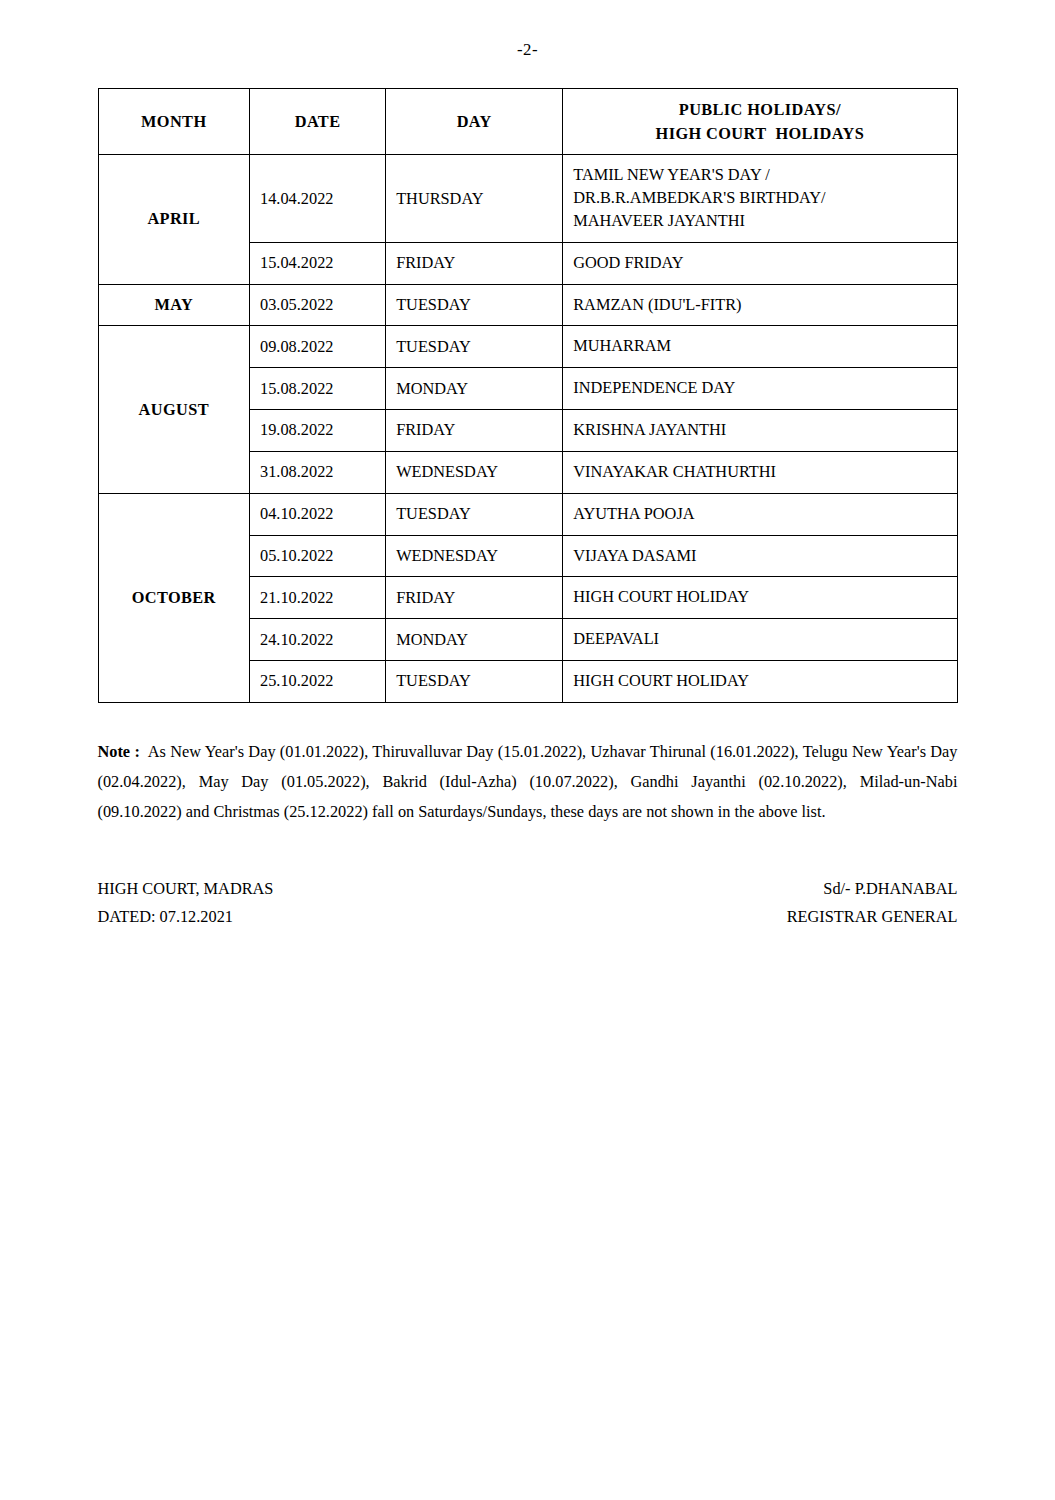-2-
| MONTH | DATE | DAY | PUBLIC HOLIDAYS/ HIGH COURT HOLIDAYS |
| --- | --- | --- | --- |
| APRIL | 14.04.2022 | THURSDAY | TAMIL NEW YEAR'S DAY / DR.B.R.AMBEDKAR'S BIRTHDAY/ MAHAVEER JAYANTHI |
| 15.04.2022 | FRIDAY | GOOD FRIDAY |
| MAY | 03.05.2022 | TUESDAY | RAMZAN (IDU'L-FITR) |
| AUGUST | 09.08.2022 | TUESDAY | MUHARRAM |
| 15.08.2022 | MONDAY | INDEPENDENCE DAY |
| 19.08.2022 | FRIDAY | KRISHNA JAYANTHI |
| 31.08.2022 | WEDNESDAY | VINAYAKAR CHATHURTHI |
| OCTOBER | 04.10.2022 | TUESDAY | AYUTHA POOJA |
| 05.10.2022 | WEDNESDAY | VIJAYA DASAMI |
| 21.10.2022 | FRIDAY | HIGH COURT HOLIDAY |
| 24.10.2022 | MONDAY | DEEPAVALI |
| 25.10.2022 | TUESDAY | HIGH COURT HOLIDAY |
Note : As New Year's Day (01.01.2022), Thiruvalluvar Day (15.01.2022), Uzhavar Thirunal (16.01.2022), Telugu New Year's Day (02.04.2022), May Day (01.05.2022), Bakrid (Idul-Azha) (10.07.2022), Gandhi Jayanthi (02.10.2022), Milad-un-Nabi (09.10.2022) and Christmas (25.12.2022) fall on Saturdays/Sundays, these days are not shown in the above list.
HIGH COURT, MADRAS
DATED: 07.12.2021
Sd/- P.DHANABAL
REGISTRAR GENERAL